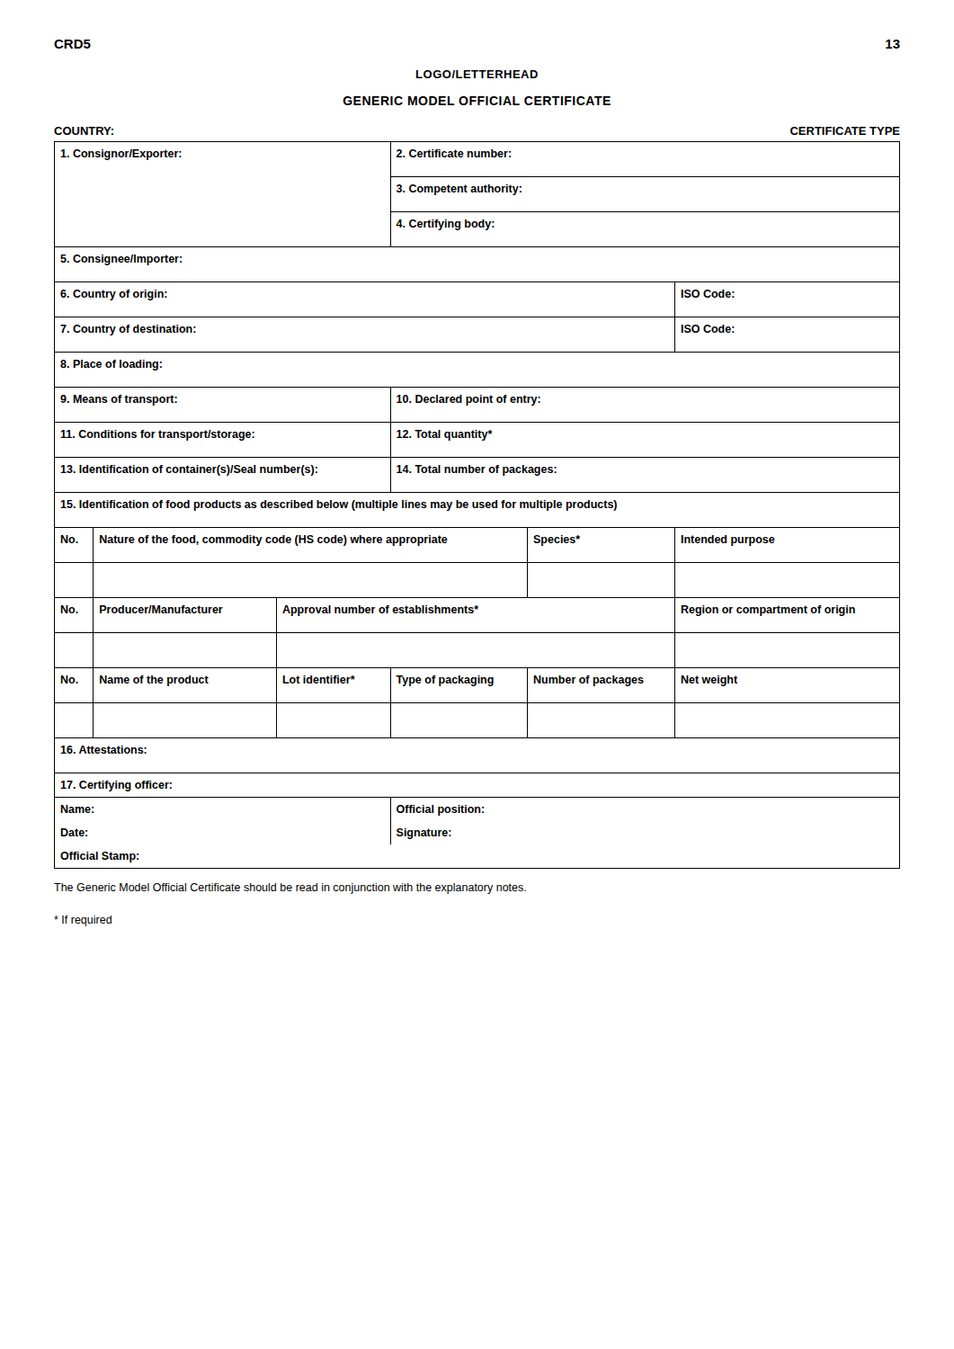CRD5 13
LOGO/LETTERHEAD
GENERIC MODEL OFFICIAL CERTIFICATE
COUNTRY: CERTIFICATE TYPE
| 1. Consignor/Exporter: | 2. Certificate number: |
| 3. Competent authority: |
| 4. Certifying body: |
| 5. Consignee/Importer: |
| 6. Country of origin: | ISO Code: |
| 7. Country of destination: | ISO Code: |
| 8. Place of loading: |
| 9. Means of transport: | 10. Declared point of entry: |
| 11. Conditions for transport/storage: | 12. Total quantity* |
| 13. Identification of container(s)/Seal number(s): | 14. Total number of packages: |
| 15. Identification of food products as described below (multiple lines may be used for multiple products) |
| No. | Nature of the food, commodity code (HS code) where appropriate | Species* | Intended purpose |
| No. | Producer/Manufacturer | Approval number of establishments* | Region or compartment of origin |
| No. | Name of the product | Lot identifier* | Type of packaging | Number of packages | Net weight |
| 16. Attestations: |
| 17. Certifying officer: |
| Name: | Official position: |
| Date: | Signature: |
| Official Stamp: |
The Generic Model Official Certificate should be read in conjunction with the explanatory notes.
* If required